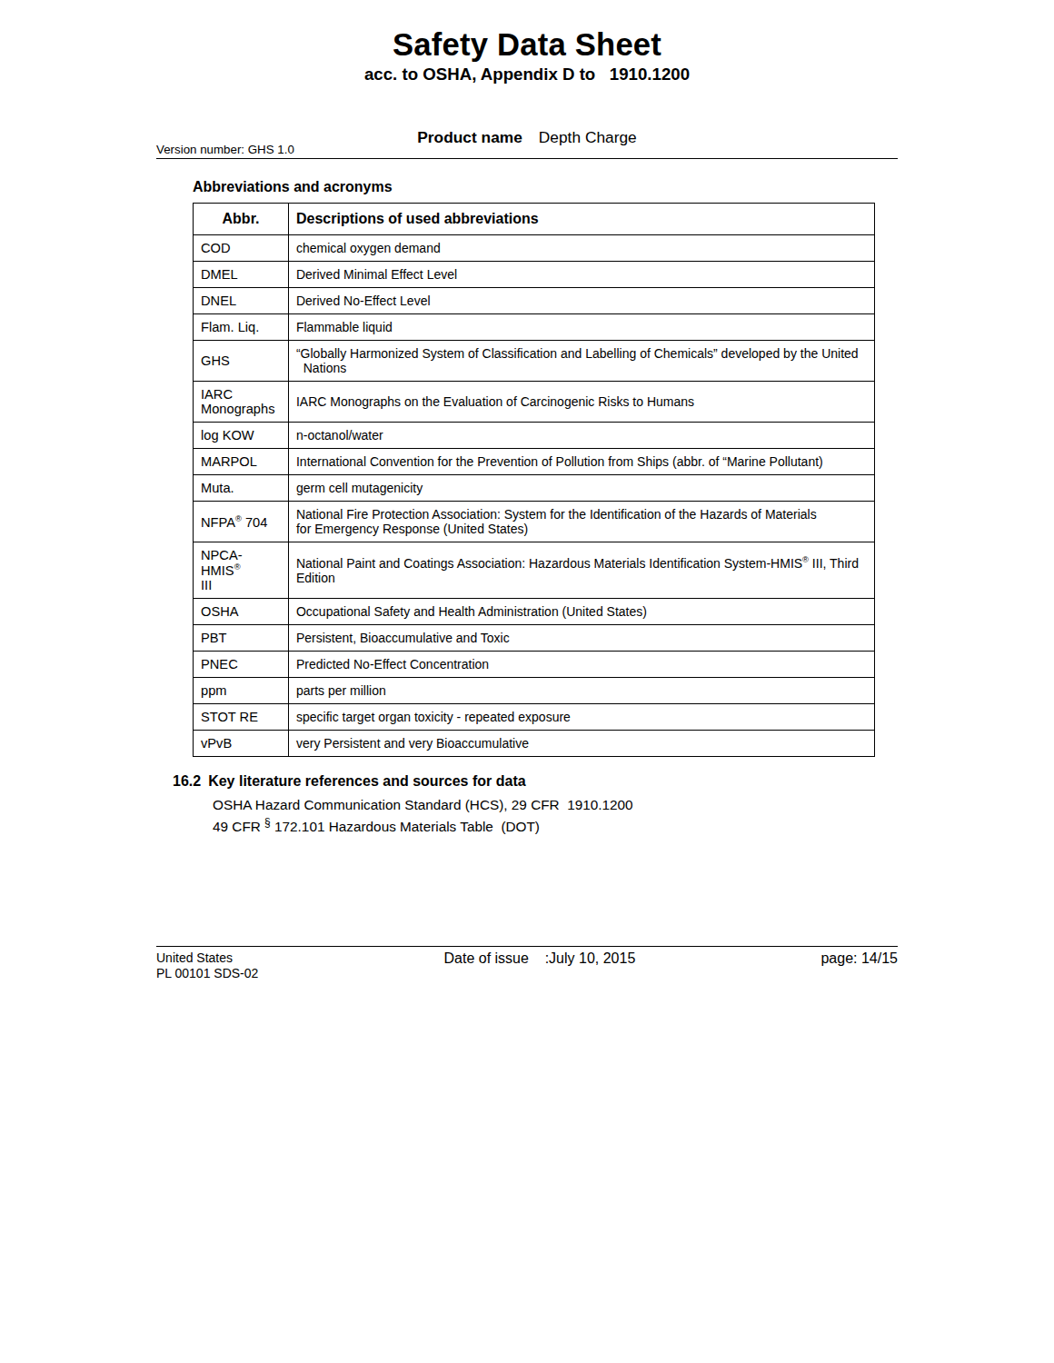Safety Data Sheet
acc. to OSHA, Appendix D to 1910.1200
Product name Depth Charge
Version number: GHS 1.0
Abbreviations and acronyms
| Abbr. | Descriptions of used abbreviations |
| --- | --- |
| COD | chemical oxygen demand |
| DMEL | Derived Minimal Effect Level |
| DNEL | Derived No-Effect Level |
| Flam. Liq. | Flammable liquid |
| GHS | “Globally Harmonized System of Classification and Labelling of Chemicals” developed by the United Nations |
| IARC Monographs | IARC Monographs on the Evaluation of Carcinogenic Risks to Humans |
| log KOW | n-octanol/water |
| MARPOL | International Convention for the Prevention of Pollution from Ships (abbr. of “Marine Pollutant) |
| Muta. | germ cell mutagenicity |
| NFPA ® 704 | National Fire Protection Association: System for the Identification of the Hazards of Materials for Emergency Response (United States) |
| NPCA-HMIS ® III | National Paint and Coatings Association: Hazardous Materials Identification System-HMIS ® III, Third Edition |
| OSHA | Occupational Safety and Health Administration (United States) |
| PBT | Persistent, Bioaccumulative and Toxic |
| PNEC | Predicted No-Effect Concentration |
| ppm | parts per million |
| STOT RE | specific target organ toxicity - repeated exposure |
| vPvB | very Persistent and very Bioaccumulative |
16.2
Key literature references and sources for data
OSHA Hazard Communication Standard (HCS), 29 CFR 1910.1200
49 CFR § 172.101 Hazardous Materials Table (DOT)
United States
PL 00101 SDS-02
Date of issue :July 10, 2015
page: 14/15